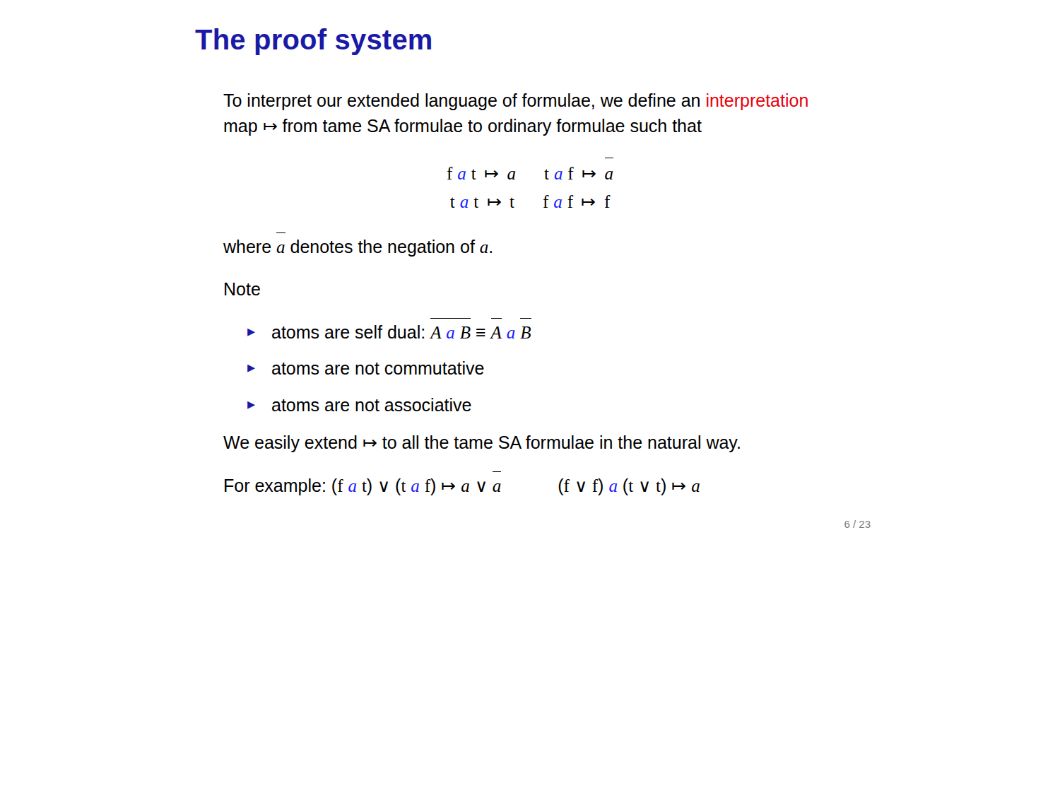The proof system
To interpret our extended language of formulae, we define an interpretation map ↦ from tame SA formulae to ordinary formulae such that
f a t ↦ a t a f ↦ a t a t ↦ t f a f ↦ f
where a denotes the negation of a.
Note
atoms are self dual: A a B ≡ A a B
atoms are not commutative
atoms are not associative
We easily extend ↦ to all the tame SA formulae in the natural way.
For example: (f a t) ∨ (t a f) ↦ a ∨ a (f ∨ f) a (t ∨ t) ↦ a
6 / 23